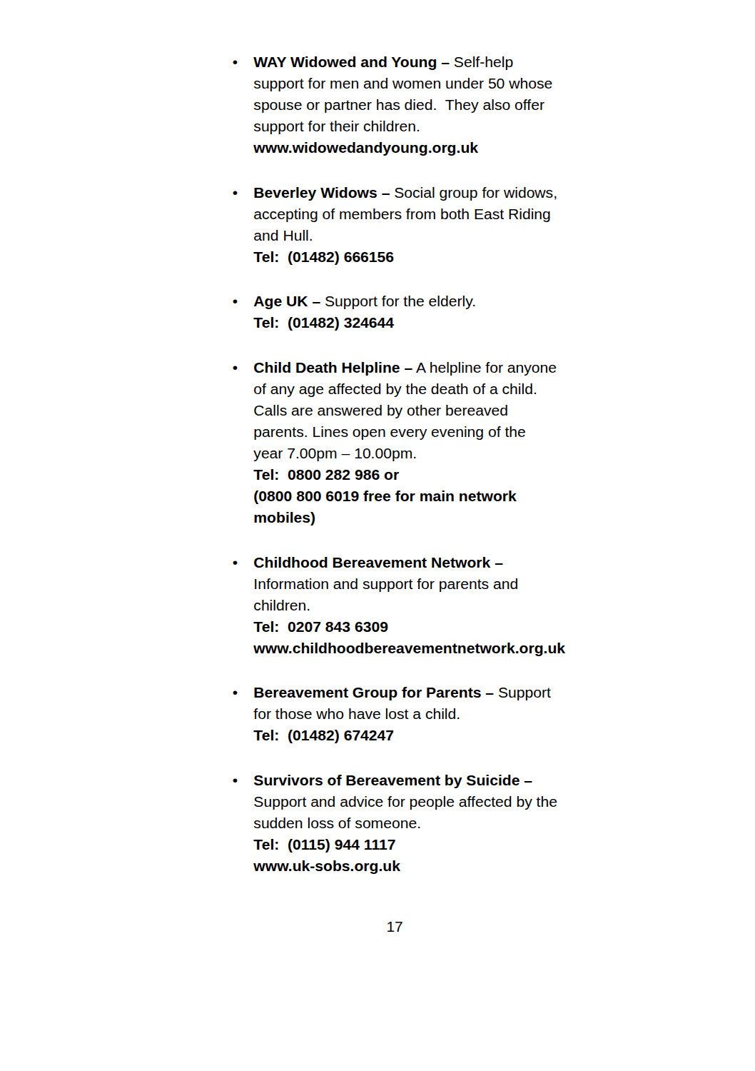WAY Widowed and Young – Self-help support for men and women under 50 whose spouse or partner has died. They also offer support for their children.
www.widowedandyoung.org.uk
Beverley Widows – Social group for widows, accepting of members from both East Riding and Hull.
Tel: (01482) 666156
Age UK – Support for the elderly.
Tel: (01482) 324644
Child Death Helpline – A helpline for anyone of any age affected by the death of a child. Calls are answered by other bereaved parents. Lines open every evening of the year 7.00pm – 10.00pm.
Tel: 0800 282 986 or
(0800 800 6019 free for main network mobiles)
Childhood Bereavement Network – Information and support for parents and children.
Tel: 0207 843 6309
www.childhoodbereavementnetwork.org.uk
Bereavement Group for Parents – Support for those who have lost a child.
Tel: (01482) 674247
Survivors of Bereavement by Suicide – Support and advice for people affected by the sudden loss of someone.
Tel: (0115) 944 1117
www.uk-sobs.org.uk
17